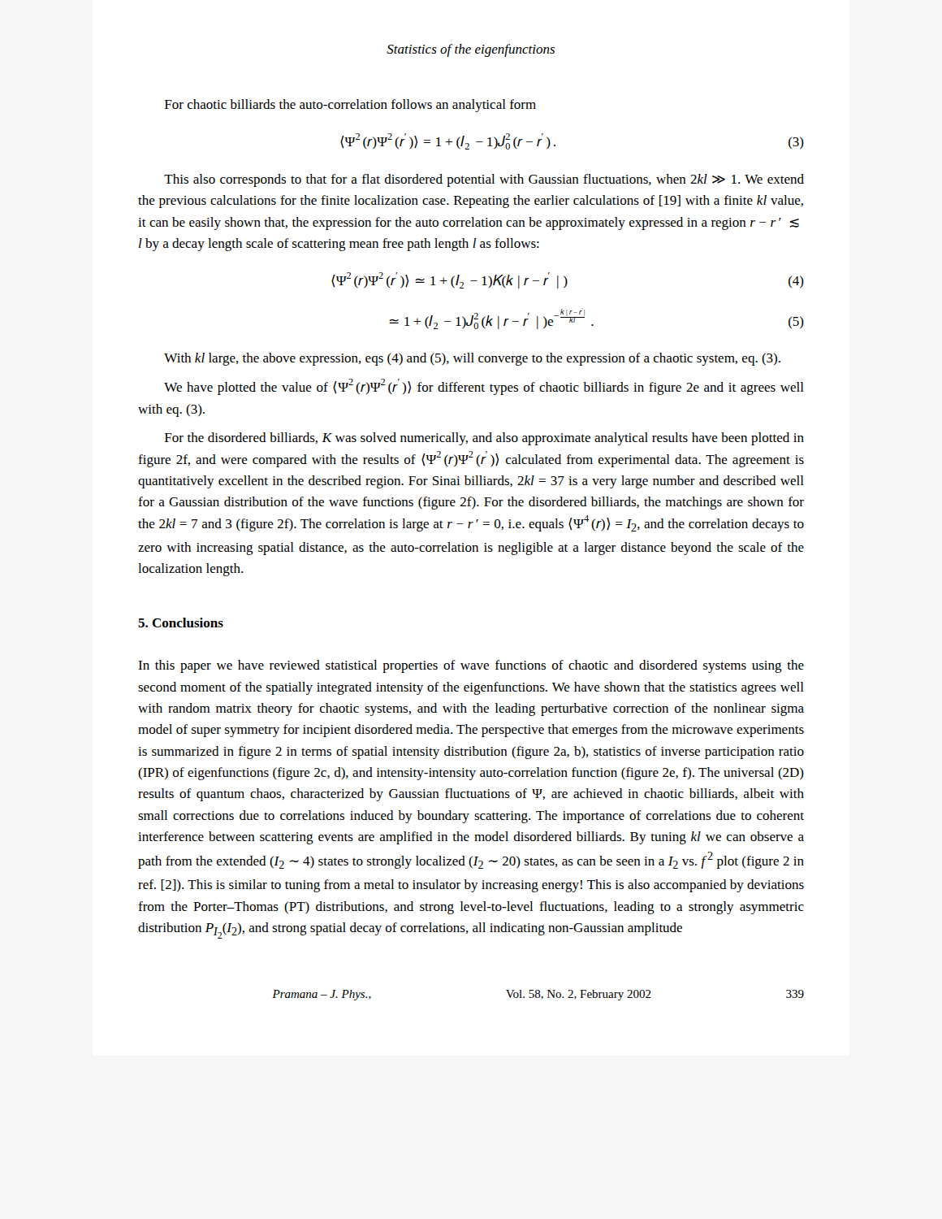Statistics of the eigenfunctions
For chaotic billiards the auto-correlation follows an analytical form
⟨ Ψ2 (r) Ψ2 (r′) ⟩ = 1+ (I2−1) J02 (r−r′) .
(3)
This also corresponds to that for a flat disordered potential with Gaussian fluctuations, when 2kl ≫ 1. We extend the previous calculations for the finite localization case. Repeating the earlier calculations of [19] with a finite kl value, it can be easily shown that, the expression for the auto correlation can be approximately expressed in a region r − r ′ ≲ l by a decay length scale of scattering mean free path length l as follows:
⟨ Ψ2 (r) Ψ2 (r′) ⟩ ≃ 1+ (I2−1) K (k|r−r′|)
(4)
≃ 1+ (I2−1) J02 (k|r−r′|) e −k|r−r′|kl .
(5)
With kl large, the above expression, eqs (4) and (5), will converge to the expression of a chaotic system, eq. (3).
We have plotted the value of ⟨Ψ2(r)Ψ2(r′)⟩ for different types of chaotic billiards in figure 2e and it agrees well with eq. (3).
For the disordered billiards, K was solved numerically, and also approximate analytical results have been plotted in figure 2f, and were compared with the results of ⟨Ψ2(r)Ψ2(r′)⟩ calculated from experimental data. The agreement is quantitatively excellent in the described region. For Sinai billiards, 2kl = 37 is a very large number and described well for a Gaussian distribution of the wave functions (figure 2f). For the disordered billiards, the matchings are shown for the 2kl = 7 and 3 (figure 2f). The correlation is large at r − r ′ = 0, i.e. equals ⟨Ψ4(r)⟩ = I2, and the correlation decays to zero with increasing spatial distance, as the auto-correlation is negligible at a larger distance beyond the scale of the localization length.
5. Conclusions
In this paper we have reviewed statistical properties of wave functions of chaotic and disordered systems using the second moment of the spatially integrated intensity of the eigenfunctions. We have shown that the statistics agrees well with random matrix theory for chaotic systems, and with the leading perturbative correction of the nonlinear sigma model of super symmetry for incipient disordered media. The perspective that emerges from the microwave experiments is summarized in figure 2 in terms of spatial intensity distribution (figure 2a, b), statistics of inverse participation ratio (IPR) of eigenfunctions (figure 2c, d), and intensity-intensity auto-correlation function (figure 2e, f). The universal (2D) results of quantum chaos, characterized by Gaussian fluctuations of Ψ, are achieved in chaotic billiards, albeit with small corrections due to correlations induced by boundary scattering. The importance of correlations due to coherent interference between scattering events are amplified in the model disordered billiards. By tuning kl we can observe a path from the extended (I2 ∼ 4) states to strongly localized (I2 ∼ 20) states, as can be seen in a I2 vs. f 2 plot (figure 2 in ref. [2]). This is similar to tuning from a metal to insulator by increasing energy! This is also accompanied by deviations from the Porter–Thomas (PT) distributions, and strong level-to-level fluctuations, leading to a strongly asymmetric distribution PI2(I2), and strong spatial decay of correlations, all indicating non-Gaussian amplitude
Pramana – J. Phys., Vol. 58, No. 2, February 2002 339